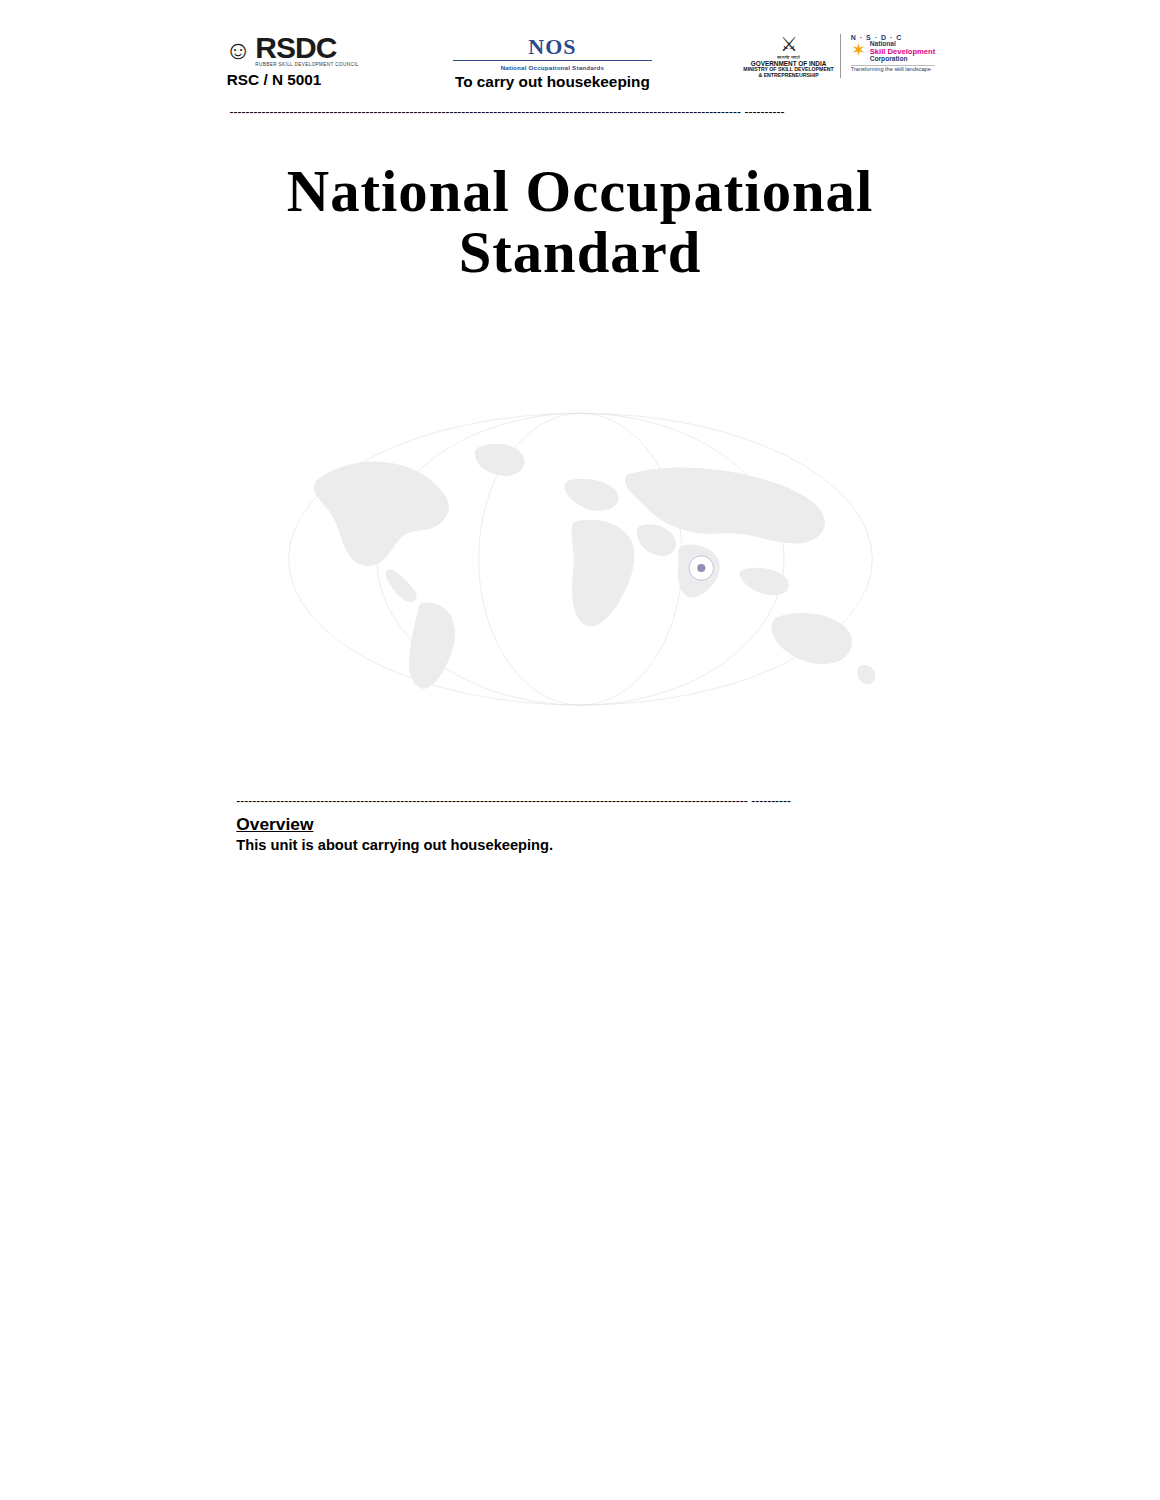☺
RSDC
RUBBER SKILL DEVELOPMENT COUNCIL
RSC / N 5001
NOS
National Occupational Standards
To carry out housekeeping
⚔
सत्यमेव जयते
GOVERNMENT OF INDIA
MINISTRY OF SKILL DEVELOPMENT
& ENTREPRENEURSHIP
N · S · D · C
✶
National
Skill Development
Corporation
Transforming the skill landscape
-------------------------------------------------------------------------------------------------------------------------------- ----------
National Occupational Standard
-------------------------------------------------------------------------------------------------------------------------------- ----------
Overview
This unit is about carrying out housekeeping.